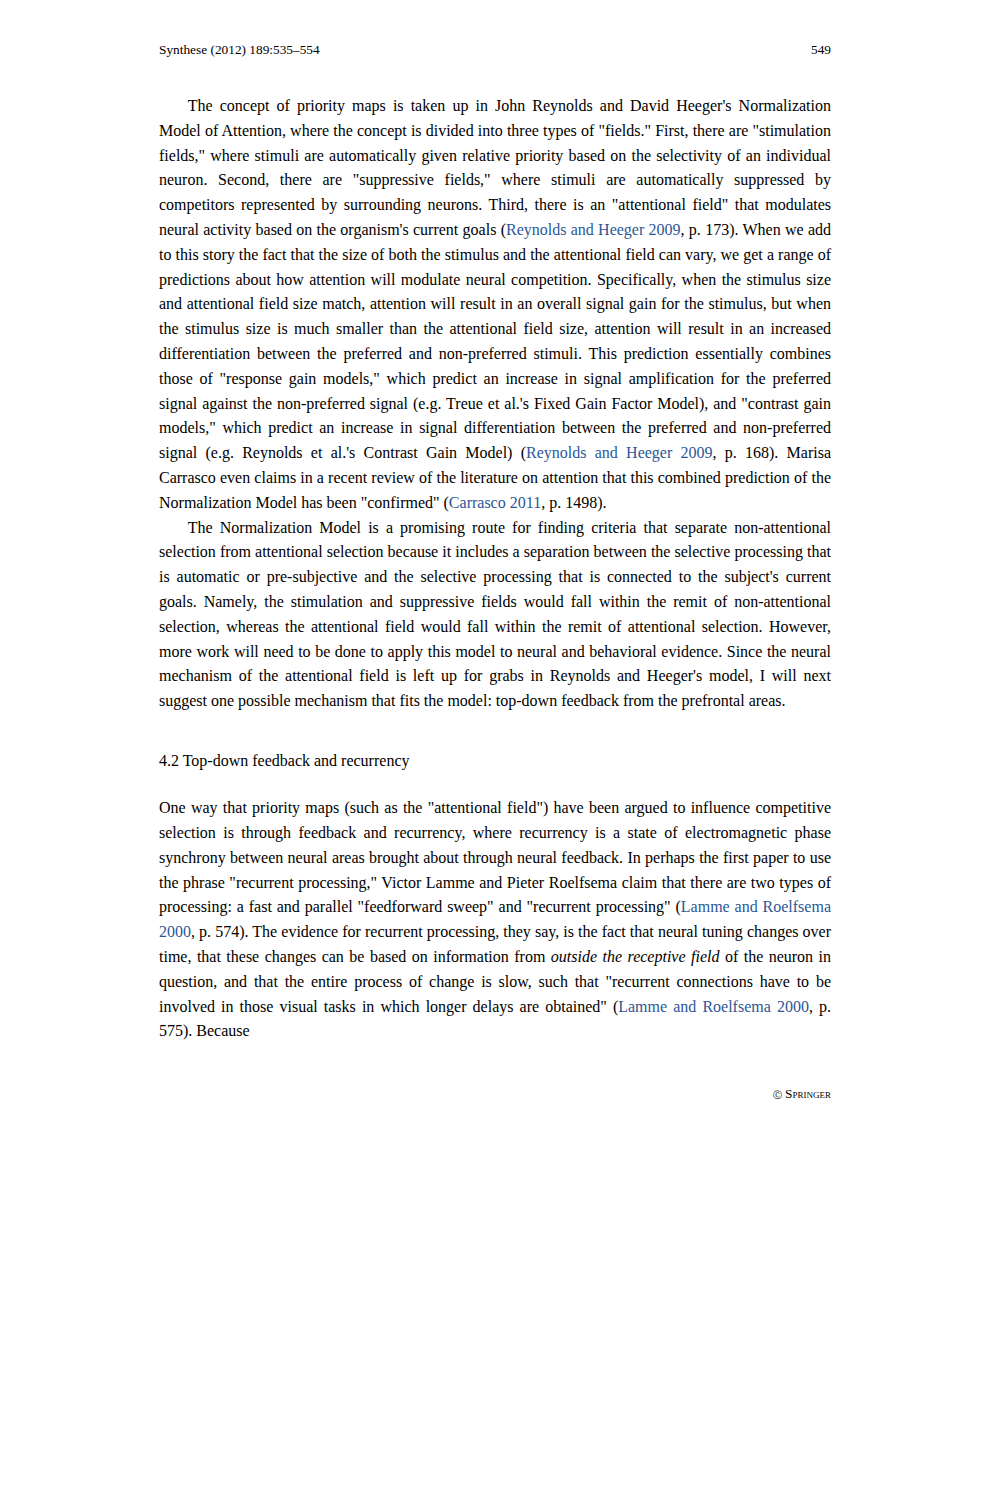Synthese (2012) 189:535–554 549
The concept of priority maps is taken up in John Reynolds and David Heeger's Normalization Model of Attention, where the concept is divided into three types of "fields." First, there are "stimulation fields," where stimuli are automatically given relative priority based on the selectivity of an individual neuron. Second, there are "suppressive fields," where stimuli are automatically suppressed by competitors represented by surrounding neurons. Third, there is an "attentional field" that modulates neural activity based on the organism's current goals (Reynolds and Heeger 2009, p. 173). When we add to this story the fact that the size of both the stimulus and the attentional field can vary, we get a range of predictions about how attention will modulate neural competition. Specifically, when the stimulus size and attentional field size match, attention will result in an overall signal gain for the stimulus, but when the stimulus size is much smaller than the attentional field size, attention will result in an increased differentiation between the preferred and non-preferred stimuli. This prediction essentially combines those of "response gain models," which predict an increase in signal amplification for the preferred signal against the non-preferred signal (e.g. Treue et al.'s Fixed Gain Factor Model), and "contrast gain models," which predict an increase in signal differentiation between the preferred and non-preferred signal (e.g. Reynolds et al.'s Contrast Gain Model) (Reynolds and Heeger 2009, p. 168). Marisa Carrasco even claims in a recent review of the literature on attention that this combined prediction of the Normalization Model has been "confirmed" (Carrasco 2011, p. 1498).
The Normalization Model is a promising route for finding criteria that separate non-attentional selection from attentional selection because it includes a separation between the selective processing that is automatic or pre-subjective and the selective processing that is connected to the subject's current goals. Namely, the stimulation and suppressive fields would fall within the remit of non-attentional selection, whereas the attentional field would fall within the remit of attentional selection. However, more work will need to be done to apply this model to neural and behavioral evidence. Since the neural mechanism of the attentional field is left up for grabs in Reynolds and Heeger's model, I will next suggest one possible mechanism that fits the model: top-down feedback from the prefrontal areas.
4.2 Top-down feedback and recurrency
One way that priority maps (such as the "attentional field") have been argued to influence competitive selection is through feedback and recurrency, where recurrency is a state of electromagnetic phase synchrony between neural areas brought about through neural feedback. In perhaps the first paper to use the phrase "recurrent processing," Victor Lamme and Pieter Roelfsema claim that there are two types of processing: a fast and parallel "feedforward sweep" and "recurrent processing" (Lamme and Roelfsema 2000, p. 574). The evidence for recurrent processing, they say, is the fact that neural tuning changes over time, that these changes can be based on information from outside the receptive field of the neuron in question, and that the entire process of change is slow, such that "recurrent connections have to be involved in those visual tasks in which longer delays are obtained" (Lamme and Roelfsema 2000, p. 575). Because
ⓒ Springer